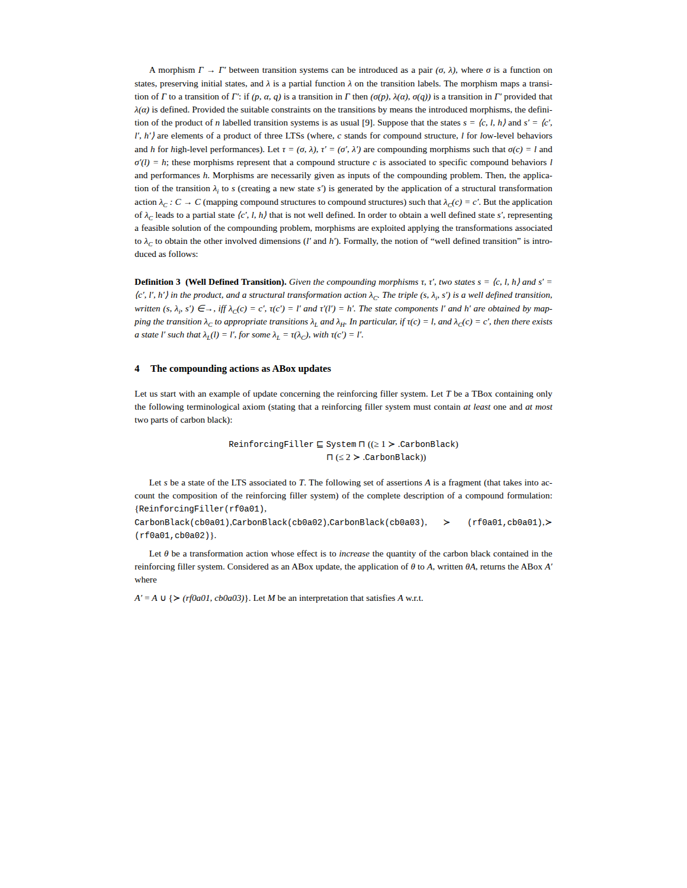A morphism Γ → Γ′ between transition systems can be introduced as a pair (σ, λ), where σ is a function on states, preserving initial states, and λ is a partial function λ on the transition labels. The morphism maps a transition of Γ to a transition of Γ′: if (p, α, q) is a transition in Γ then (σ(p), λ(α), σ(q)) is a transition in Γ′ provided that λ(α) is defined. Provided the suitable constraints on the transitions by means the introduced morphisms, the definition of the product of n labelled transition systems is as usual [9]. Suppose that the states s = ⟨c, l, h⟩ and s′ = ⟨c′, l′, h′⟩ are elements of a product of three LTSs (where, c stands for compound structure, l for low-level behaviors and h for high-level performances). Let τ = (σ, λ), τ′ = (σ′, λ′) are compounding morphisms such that σ(c) = l and σ′(l) = h; these morphisms represent that a compound structure c is associated to specific compound behaviors l and performances h. Morphisms are necessarily given as inputs of the compounding problem. Then, the application of the transition λi to s (creating a new state s′) is generated by the application of a structural transformation action λC : C → C (mapping compound structures to compound structures) such that λC(c) = c′. But the application of λC leads to a partial state ⟨c′, l, h⟩ that is not well defined. In order to obtain a well defined state s′, representing a feasible solution of the compounding problem, morphisms are exploited applying the transformations associated to λC to obtain the other involved dimensions (l′ and h′). Formally, the notion of “well defined transition” is introduced as follows:
Definition 3 (Well Defined Transition). Given the compounding morphisms τ, τ′, two states s = ⟨c, l, h⟩ and s′ = ⟨c′, l′, h′⟩ in the product, and a structural transformation action λC. The triple (s, λi, s′) is a well defined transition, written (s, λi, s′) ∈→, iff λC(c) = c′, τ(c′) = l′ and τ′(l′) = h′. The state components l′ and h′ are obtained by mapping the transition λC to appropriate transitions λL and λH. In particular, if τ(c) = l, and λC(c) = c′, then there exists a state l′ such that λL(l) = l′, for some λL = τ(λC), with τ(c′) = l′.
4 The compounding actions as ABox updates
Let us start with an example of update concerning the reinforcing filler system. Let T be a TBox containing only the following terminological axiom (stating that a reinforcing filler system must contain at least one and at most two parts of carbon black):
ReinforcingFiller ⊑ System ⊓ ((≥ 1 ≻ .CarbonBlack) ⊓ (≤ 2 ≻ .CarbonBlack))
Let s be a state of the LTS associated to T. The following set of assertions A is a fragment (that takes into account the composition of the reinforcing filler system) of the complete description of a compound formulation: {ReinforcingFiller(rf0a01), CarbonBlack(cb0a01),CarbonBlack(cb0a02),CarbonBlack(cb0a03), ≻ (rf0a01,cb0a01),≻ (rf0a01,cb0a02)}.
Let θ be a transformation action whose effect is to increase the quantity of the carbon black contained in the reinforcing filler system. Considered as an ABox update, the application of θ to A, written θA, returns the ABox A′ where
A′ = A ∪ {≻ (rf0a01, cb0a03)}. Let M be an interpretation that satisfies A w.r.t.